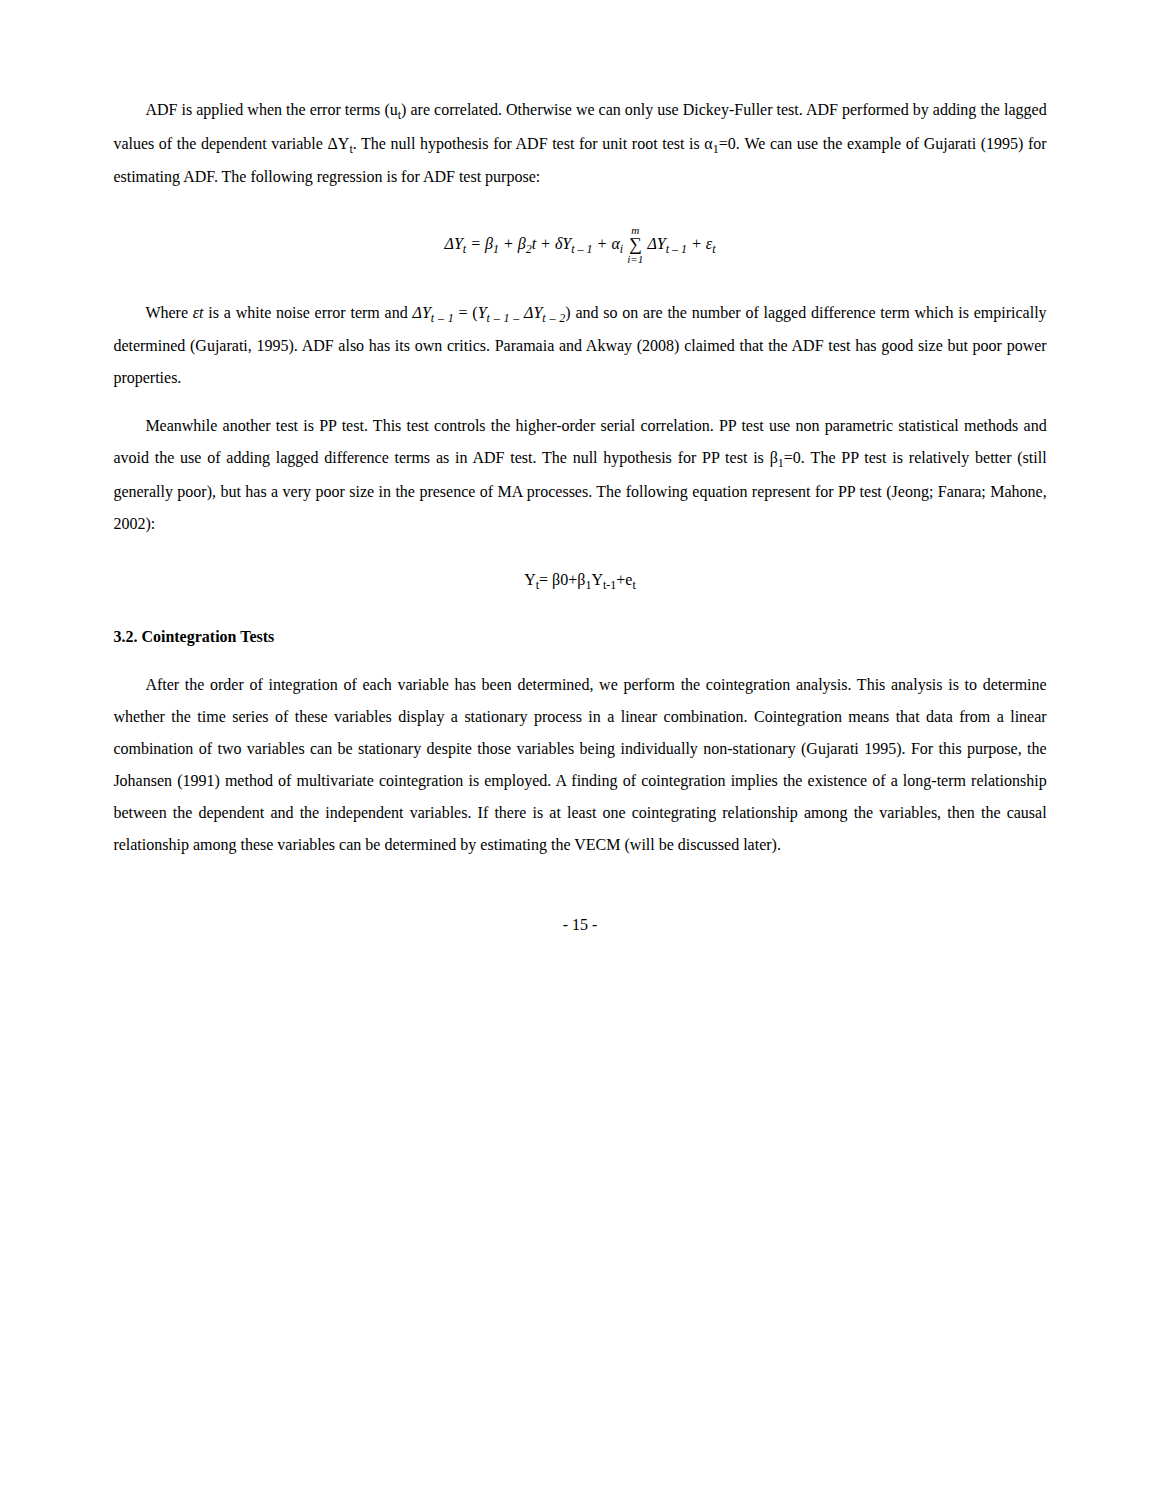ADF is applied when the error terms (ut) are correlated. Otherwise we can only use Dickey-Fuller test. ADF performed by adding the lagged values of the dependent variable ΔYt. The null hypothesis for ADF test for unit root test is α1=0. We can use the example of Gujarati (1995) for estimating ADF. The following regression is for ADF test purpose:
ΔYt = β1 + β2t + δYt – 1 + αi m
∑
i=1 ΔYt – 1 + εt
Where εt is a white noise error term and ΔYt – 1 = (Yt – 1 – ΔYt – 2) and so on are the number of lagged difference term which is empirically determined (Gujarati, 1995). ADF also has its own critics. Paramaia and Akway (2008) claimed that the ADF test has good size but poor power properties.
Meanwhile another test is PP test. This test controls the higher-order serial correlation. PP test use non parametric statistical methods and avoid the use of adding lagged difference terms as in ADF test. The null hypothesis for PP test is β1=0. The PP test is relatively better (still generally poor), but has a very poor size in the presence of MA processes. The following equation represent for PP test (Jeong; Fanara; Mahone, 2002):
Yt= β0+β1Yt-1+et
3.2. Cointegration Tests
After the order of integration of each variable has been determined, we perform the cointegration analysis. This analysis is to determine whether the time series of these variables display a stationary process in a linear combination. Cointegration means that data from a linear combination of two variables can be stationary despite those variables being individually non-stationary (Gujarati 1995). For this purpose, the Johansen (1991) method of multivariate cointegration is employed. A finding of cointegration implies the existence of a long-term relationship between the dependent and the independent variables. If there is at least one cointegrating relationship among the variables, then the causal relationship among these variables can be determined by estimating the VECM (will be discussed later).
- 15 -